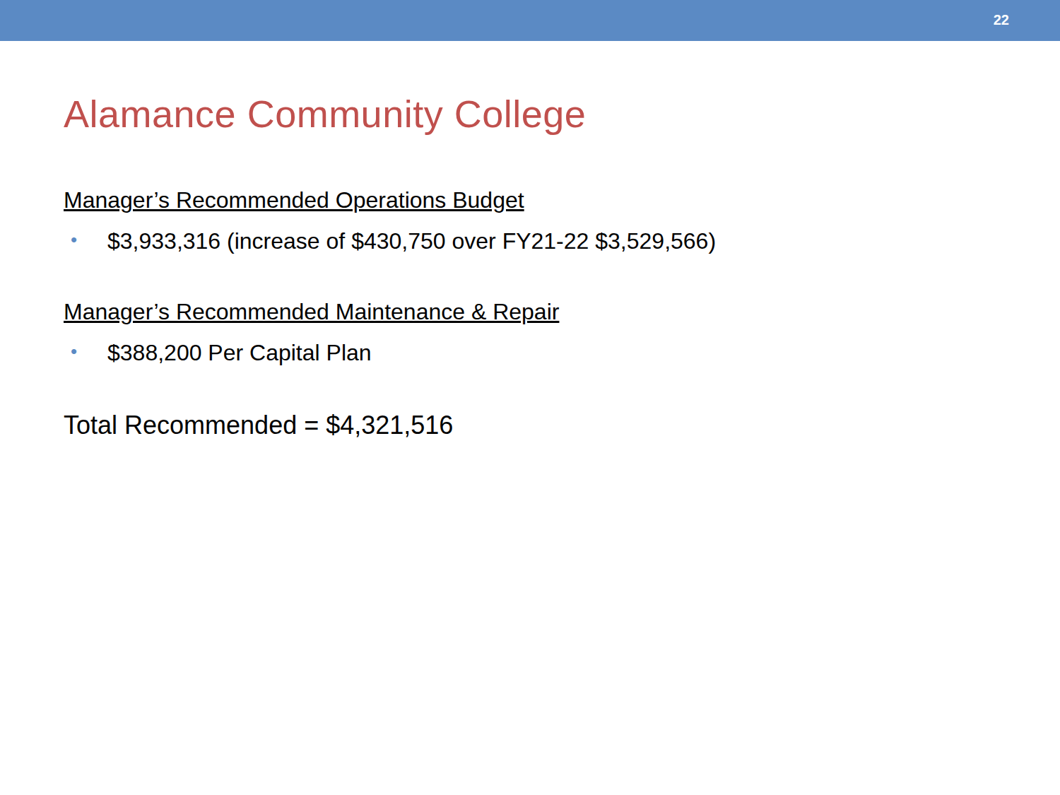22
Alamance Community College
Manager’s Recommended Operations Budget
$3,933,316 (increase of $430,750 over FY21-22 $3,529,566)
Manager’s Recommended Maintenance & Repair
$388,200 Per Capital Plan
Total Recommended = $4,321,516